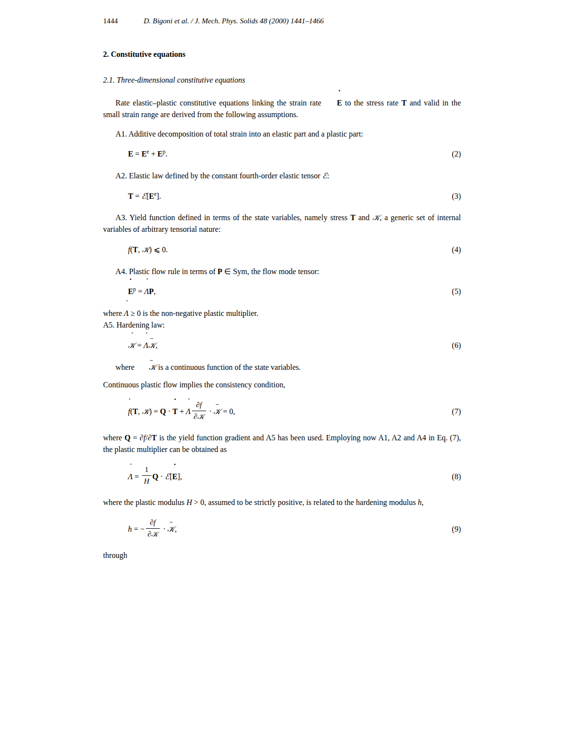1444 D. Bigoni et al. / J. Mech. Phys. Solids 48 (2000) 1441–1466
2. Constitutive equations
2.1. Three-dimensional constitutive equations
Rate elastic–plastic constitutive equations linking the strain rate E to the stress rate T and valid in the small strain range are derived from the following assumptions.
A1. Additive decomposition of total strain into an elastic part and a plastic part:
E = Ee + Ep.
(2)
A2. Elastic law defined by the constant fourth-order elastic tensor ℰ:
T = ℰ[Ee].
(3)
A3. Yield function defined in terms of the state variables, namely stress T and 𝒦, a generic set of internal variables of arbitrary tensorial nature:
f(T, 𝒦) ⩽ 0.
(4)
A4. Plastic flow rule in terms of P ∈ Sym, the flow mode tensor:
Ep = ΛP,
(5)
where Λ ≥ 0 is the non-negative plastic multiplier.
A5. Hardening law:
𝒦 = Λ𝒦,
(6)
where 𝒦 is a continuous function of the state variables.
Continuous plastic flow implies the consistency condition,
f(T, 𝒦) = Q · T + Λ∂f∂𝒦 · 𝒦 = 0,
(7)
where Q = ∂f/∂T is the yield function gradient and A5 has been used. Employing now A1, A2 and A4 in Eq. (7), the plastic multiplier can be obtained as
Λ = 1 H Q · ℰ[E],
(8)
where the plastic modulus H > 0, assumed to be strictly positive, is related to the hardening modulus h,
h = −∂f∂𝒦 · 𝒦,
(9)
through